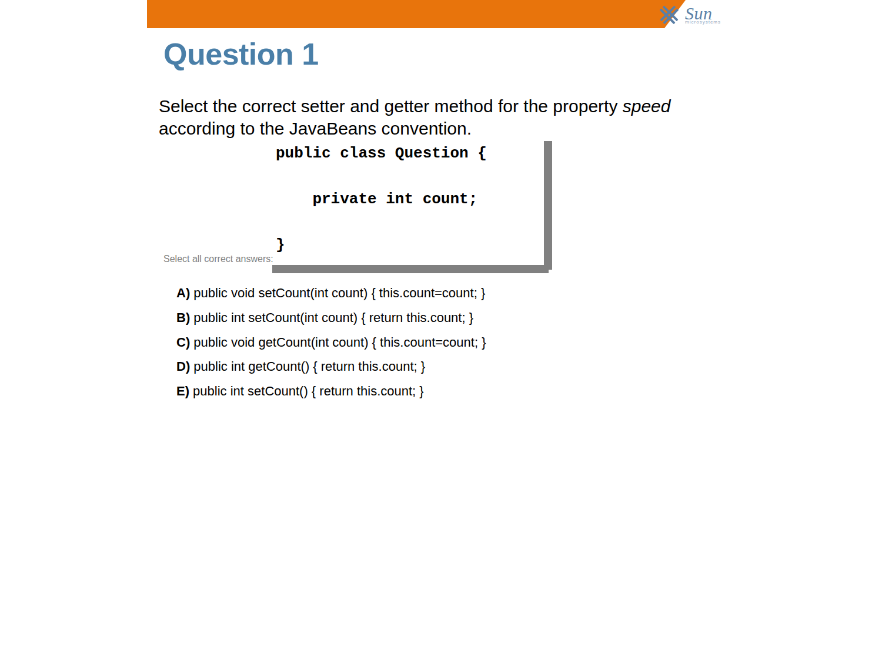Sun microsystems
Question 1
Select the correct setter and getter method for the property speed according to the JavaBeans convention.
public class Question {

    private int count;

}
Select all correct answers:
A) public void setCount(int count) { this.count=count; }
B) public int setCount(int count) { return this.count; }
C) public void getCount(int count) { this.count=count; }
D) public int getCount() { return this.count; }
E) public int setCount() { return this.count; }